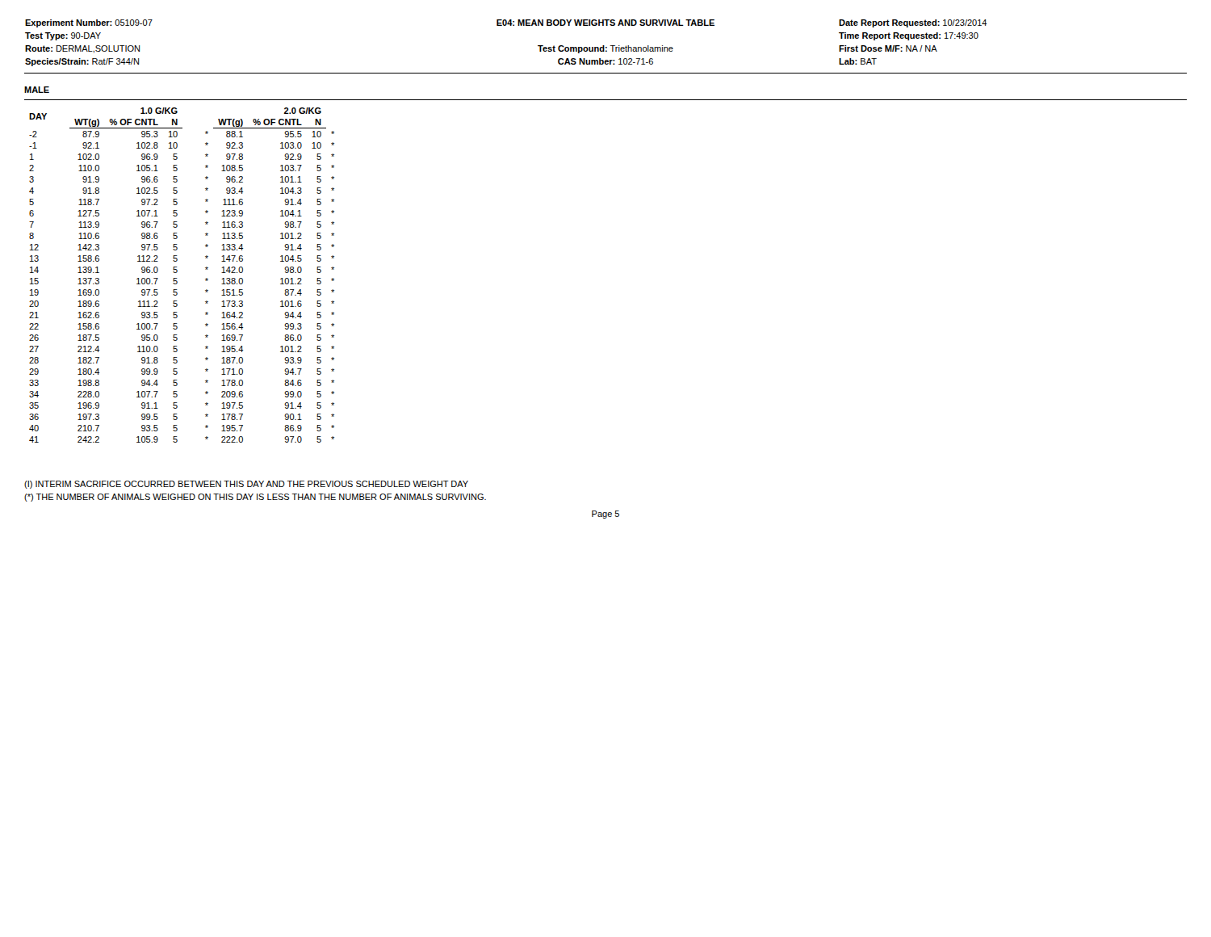| Experiment Number: 05109-07 Test Type: 90-DAY Route: DERMAL,SOLUTION Species/Strain: Rat/F 344/N | E04: MEAN BODY WEIGHTS AND SURVIVAL TABLE Test Compound: Triethanolamine CAS Number: 102-71-6 | Date Report Requested: 10/23/2014 Time Report Requested: 17:49:30 First Dose M/F: NA / NA Lab: BAT |
MALE
| DAY | 1.0 G/KG | | 2.0 G/KG |
| --- | --- | --- | --- |
| WT(g) | % OF CNTL | N | | WT(g) | % OF CNTL | N |
| -2 | 87.9 | 95.3 | 10 | * | 88.1 | 95.5 | 10 | * |
| -1 | 92.1 | 102.8 | 10 | * | 92.3 | 103.0 | 10 | * |
| 1 | 102.0 | 96.9 | 5 | * | 97.8 | 92.9 | 5 | * |
| 2 | 110.0 | 105.1 | 5 | * | 108.5 | 103.7 | 5 | * |
| 3 | 91.9 | 96.6 | 5 | * | 96.2 | 101.1 | 5 | * |
| 4 | 91.8 | 102.5 | 5 | * | 93.4 | 104.3 | 5 | * |
| 5 | 118.7 | 97.2 | 5 | * | 111.6 | 91.4 | 5 | * |
| 6 | 127.5 | 107.1 | 5 | * | 123.9 | 104.1 | 5 | * |
| 7 | 113.9 | 96.7 | 5 | * | 116.3 | 98.7 | 5 | * |
| 8 | 110.6 | 98.6 | 5 | * | 113.5 | 101.2 | 5 | * |
| 12 | 142.3 | 97.5 | 5 | * | 133.4 | 91.4 | 5 | * |
| 13 | 158.6 | 112.2 | 5 | * | 147.6 | 104.5 | 5 | * |
| 14 | 139.1 | 96.0 | 5 | * | 142.0 | 98.0 | 5 | * |
| 15 | 137.3 | 100.7 | 5 | * | 138.0 | 101.2 | 5 | * |
| 19 | 169.0 | 97.5 | 5 | * | 151.5 | 87.4 | 5 | * |
| 20 | 189.6 | 111.2 | 5 | * | 173.3 | 101.6 | 5 | * |
| 21 | 162.6 | 93.5 | 5 | * | 164.2 | 94.4 | 5 | * |
| 22 | 158.6 | 100.7 | 5 | * | 156.4 | 99.3 | 5 | * |
| 26 | 187.5 | 95.0 | 5 | * | 169.7 | 86.0 | 5 | * |
| 27 | 212.4 | 110.0 | 5 | * | 195.4 | 101.2 | 5 | * |
| 28 | 182.7 | 91.8 | 5 | * | 187.0 | 93.9 | 5 | * |
| 29 | 180.4 | 99.9 | 5 | * | 171.0 | 94.7 | 5 | * |
| 33 | 198.8 | 94.4 | 5 | * | 178.0 | 84.6 | 5 | * |
| 34 | 228.0 | 107.7 | 5 | * | 209.6 | 99.0 | 5 | * |
| 35 | 196.9 | 91.1 | 5 | * | 197.5 | 91.4 | 5 | * |
| 36 | 197.3 | 99.5 | 5 | * | 178.7 | 90.1 | 5 | * |
| 40 | 210.7 | 93.5 | 5 | * | 195.7 | 86.9 | 5 | * |
| 41 | 242.2 | 105.9 | 5 | * | 222.0 | 97.0 | 5 | * |
(I) INTERIM SACRIFICE OCCURRED BETWEEN THIS DAY AND THE PREVIOUS SCHEDULED WEIGHT DAY
(*) THE NUMBER OF ANIMALS WEIGHED ON THIS DAY IS LESS THAN THE NUMBER OF ANIMALS SURVIVING.
Page 5